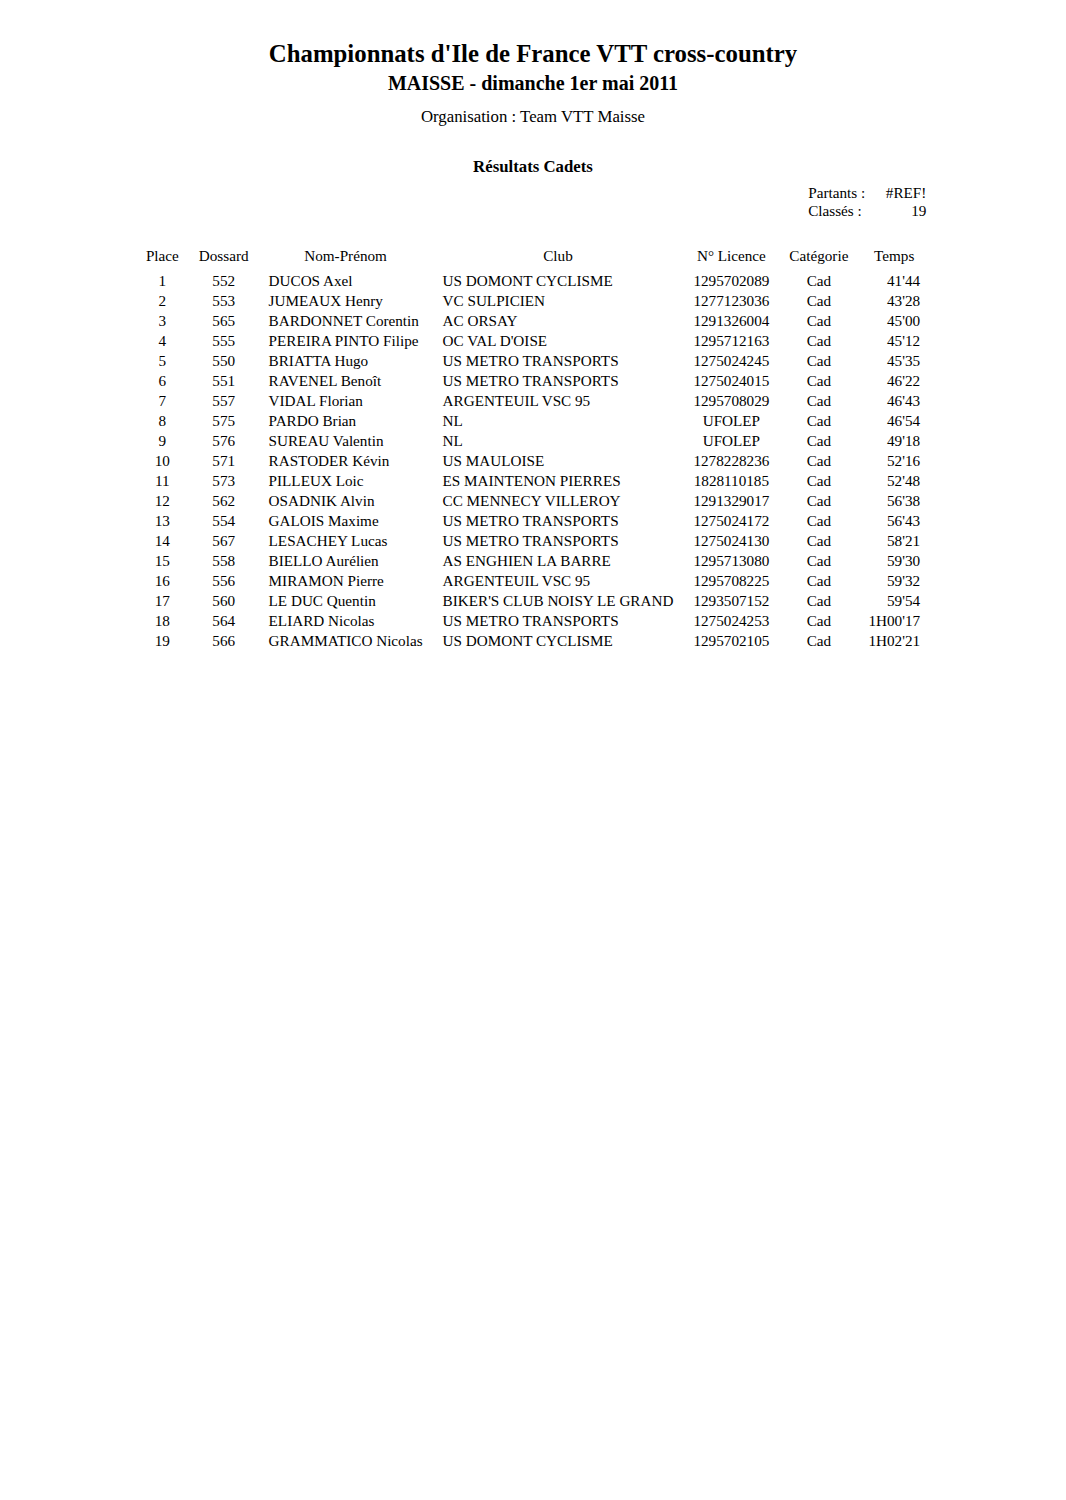Championnats d'Ile de France VTT cross-country
MAISSE - dimanche 1er mai 2011
Organisation : Team VTT Maisse
Résultats Cadets
| Partants : | #REF! |
| Classés : | 19 |
| Place | Dossard | Nom-Prénom | Club | N° Licence | Catégorie | Temps |
| --- | --- | --- | --- | --- | --- | --- |
| 1 | 552 | DUCOS Axel | US DOMONT CYCLISME | 1295702089 | Cad | 41'44 |
| 2 | 553 | JUMEAUX Henry | VC SULPICIEN | 1277123036 | Cad | 43'28 |
| 3 | 565 | BARDONNET Corentin | AC ORSAY | 1291326004 | Cad | 45'00 |
| 4 | 555 | PEREIRA PINTO Filipe | OC VAL D'OISE | 1295712163 | Cad | 45'12 |
| 5 | 550 | BRIATTA Hugo | US METRO TRANSPORTS | 1275024245 | Cad | 45'35 |
| 6 | 551 | RAVENEL Benoît | US METRO TRANSPORTS | 1275024015 | Cad | 46'22 |
| 7 | 557 | VIDAL Florian | ARGENTEUIL VSC 95 | 1295708029 | Cad | 46'43 |
| 8 | 575 | PARDO Brian | NL | UFOLEP | Cad | 46'54 |
| 9 | 576 | SUREAU Valentin | NL | UFOLEP | Cad | 49'18 |
| 10 | 571 | RASTODER Kévin | US MAULOISE | 1278228236 | Cad | 52'16 |
| 11 | 573 | PILLEUX Loic | ES MAINTENON PIERRES | 1828110185 | Cad | 52'48 |
| 12 | 562 | OSADNIK Alvin | CC MENNECY VILLEROY | 1291329017 | Cad | 56'38 |
| 13 | 554 | GALOIS Maxime | US METRO TRANSPORTS | 1275024172 | Cad | 56'43 |
| 14 | 567 | LESACHEY Lucas | US METRO TRANSPORTS | 1275024130 | Cad | 58'21 |
| 15 | 558 | BIELLO Aurélien | AS ENGHIEN LA BARRE | 1295713080 | Cad | 59'30 |
| 16 | 556 | MIRAMON Pierre | ARGENTEUIL VSC 95 | 1295708225 | Cad | 59'32 |
| 17 | 560 | LE DUC Quentin | BIKER'S CLUB NOISY LE GRAND | 1293507152 | Cad | 59'54 |
| 18 | 564 | ELIARD Nicolas | US METRO TRANSPORTS | 1275024253 | Cad | 1H00'17 |
| 19 | 566 | GRAMMATICO Nicolas | US DOMONT CYCLISME | 1295702105 | Cad | 1H02'21 |